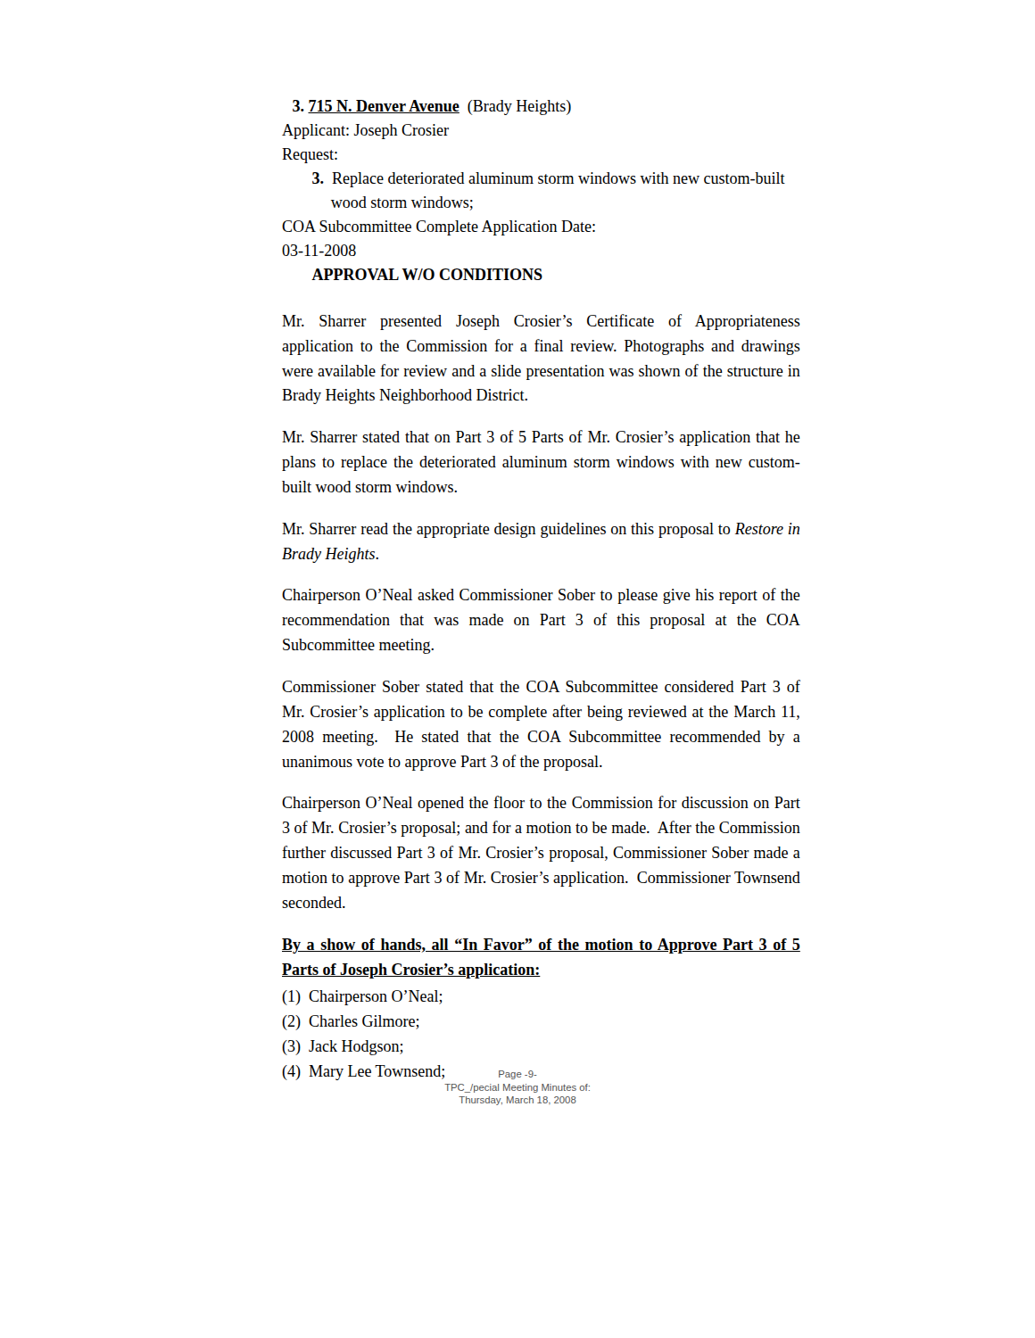3. 715 N. Denver Avenue (Brady Heights)
Applicant: Joseph Crosier
Request:
3. Replace deteriorated aluminum storm windows with new custom-built wood storm windows;
COA Subcommittee Complete Application Date:
03-11-2008
APPROVAL W/O CONDITIONS
Mr. Sharrer presented Joseph Crosier’s Certificate of Appropriateness application to the Commission for a final review. Photographs and drawings were available for review and a slide presentation was shown of the structure in Brady Heights Neighborhood District.
Mr. Sharrer stated that on Part 3 of 5 Parts of Mr. Crosier’s application that he plans to replace the deteriorated aluminum storm windows with new custom-built wood storm windows.
Mr. Sharrer read the appropriate design guidelines on this proposal to Restore in Brady Heights.
Chairperson O’Neal asked Commissioner Sober to please give his report of the recommendation that was made on Part 3 of this proposal at the COA Subcommittee meeting.
Commissioner Sober stated that the COA Subcommittee considered Part 3 of Mr. Crosier’s application to be complete after being reviewed at the March 11, 2008 meeting. He stated that the COA Subcommittee recommended by a unanimous vote to approve Part 3 of the proposal.
Chairperson O’Neal opened the floor to the Commission for discussion on Part 3 of Mr. Crosier’s proposal; and for a motion to be made. After the Commission further discussed Part 3 of Mr. Crosier’s proposal, Commissioner Sober made a motion to approve Part 3 of Mr. Crosier’s application. Commissioner Townsend seconded.
By a show of hands, all “In Favor” of the motion to Approve Part 3 of 5 Parts of Joseph Crosier’s application:
(1) Chairperson O’Neal;
(2) Charles Gilmore;
(3) Jack Hodgson;
(4) Mary Lee Townsend;
Page -9-
TPC_/pecial Meeting Minutes of:
Thursday, March 18, 2008